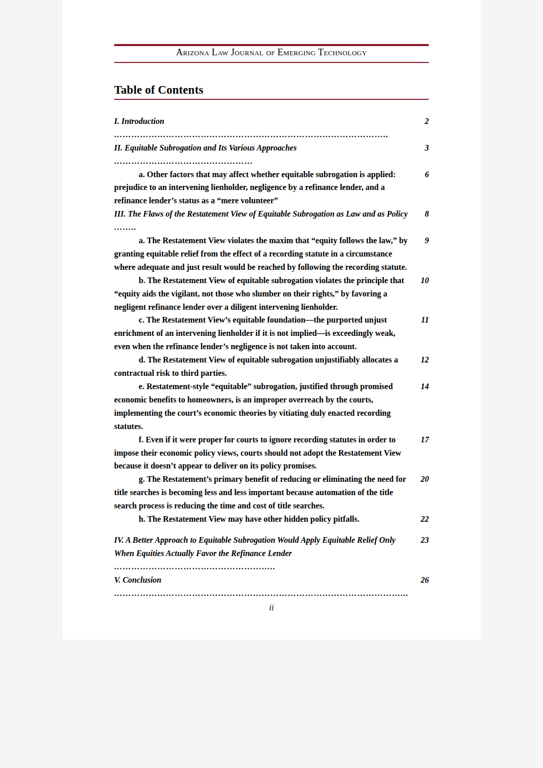Arizona Law Journal of Emerging Technology
Table of Contents
| I. Introduction ………………………………………………………………………………….. | 2 |
| II. Equitable Subrogation and Its Various Approaches ………………………………………… | 3 |
| a. Other factors that may affect whether equitable subrogation is applied: prejudice to an intervening lienholder, negligence by a refinance lender, and a refinance lender’s status as a “mere volunteer” | 6 |
| III. The Flaws of the Restatement View of Equitable Subrogation as Law and as Policy …….. | 8 |
| a. The Restatement View violates the maxim that “equity follows the law,” by granting equitable relief from the effect of a recording statute in a circumstance where adequate and just result would be reached by following the recording statute. | 9 |
| b. The Restatement View of equitable subrogation violates the principle that “equity aids the vigilant, not those who slumber on their rights,” by favoring a negligent refinance lender over a diligent intervening lienholder. | 10 |
| c. The Restatement View’s equitable foundation—the purported unjust enrichment of an intervening lienholder if it is not implied—is exceedingly weak, even when the refinance lender’s negligence is not taken into account. | 11 |
| d. The Restatement View of equitable subrogation unjustifiably allocates a contractual risk to third parties. | 12 |
| e. Restatement-style “equitable” subrogation, justified through promised economic benefits to homeowners, is an improper overreach by the courts, implementing the court’s economic theories by vitiating duly enacted recording statutes. | 14 |
| f. Even if it were proper for courts to ignore recording statutes in order to impose their economic policy views, courts should not adopt the Restatement View because it doesn’t appear to deliver on its policy promises. | 17 |
| g. The Restatement’s primary benefit of reducing or eliminating the need for title searches is becoming less and less important because automation of the title search process is reducing the time and cost of title searches. | 20 |
| h. The Restatement View may have other hidden policy pitfalls. | 22 |
| IV. A Better Approach to Equitable Subrogation Would Apply Equitable Relief Only When Equities Actually Favor the Refinance Lender ……………………………………………….. | 23 |
| V. Conclusion ………………………………………………………………………………………... | 26 |
ii